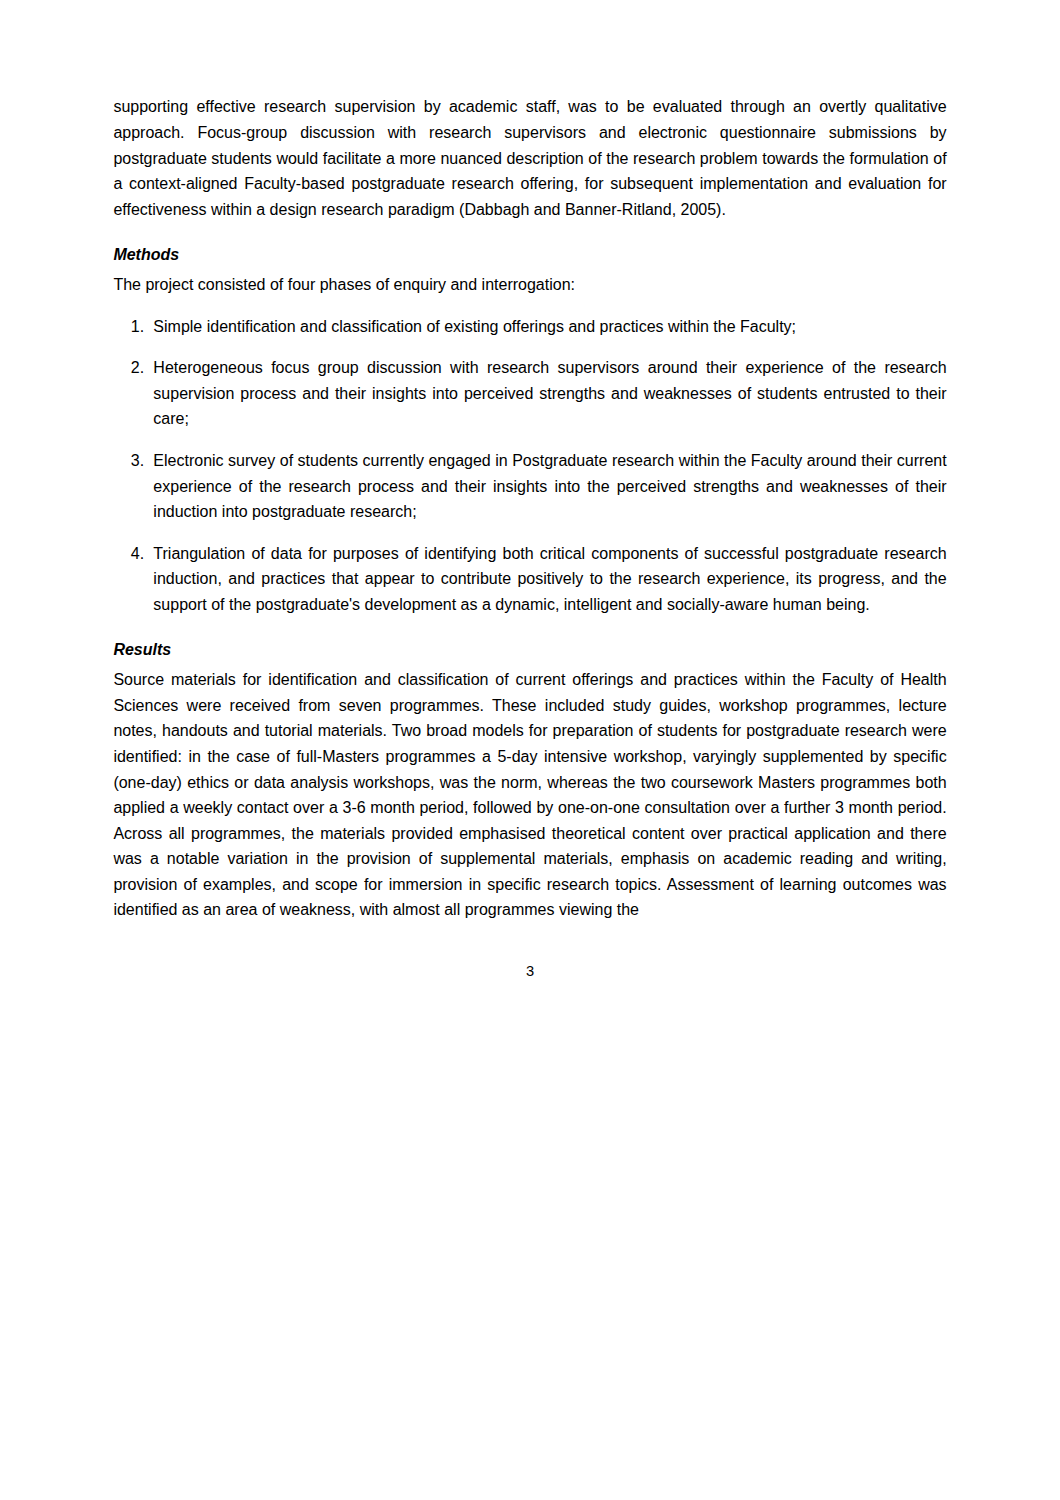supporting effective research supervision by academic staff, was to be evaluated through an overtly qualitative approach. Focus-group discussion with research supervisors and electronic questionnaire submissions by postgraduate students would facilitate a more nuanced description of the research problem towards the formulation of a context-aligned Faculty-based postgraduate research offering, for subsequent implementation and evaluation for effectiveness within a design research paradigm (Dabbagh and Banner-Ritland, 2005).
Methods
The project consisted of four phases of enquiry and interrogation:
Simple identification and classification of existing offerings and practices within the Faculty;
Heterogeneous focus group discussion with research supervisors around their experience of the research supervision process and their insights into perceived strengths and weaknesses of students entrusted to their care;
Electronic survey of students currently engaged in Postgraduate research within the Faculty around their current experience of the research process and their insights into the perceived strengths and weaknesses of their induction into postgraduate research;
Triangulation of data for purposes of identifying both critical components of successful postgraduate research induction, and practices that appear to contribute positively to the research experience, its progress, and the support of the postgraduate's development as a dynamic, intelligent and socially-aware human being.
Results
Source materials for identification and classification of current offerings and practices within the Faculty of Health Sciences were received from seven programmes. These included study guides, workshop programmes, lecture notes, handouts and tutorial materials. Two broad models for preparation of students for postgraduate research were identified: in the case of full-Masters programmes a 5-day intensive workshop, varyingly supplemented by specific (one-day) ethics or data analysis workshops, was the norm, whereas the two coursework Masters programmes both applied a weekly contact over a 3-6 month period, followed by one-on-one consultation over a further 3 month period. Across all programmes, the materials provided emphasised theoretical content over practical application and there was a notable variation in the provision of supplemental materials, emphasis on academic reading and writing, provision of examples, and scope for immersion in specific research topics. Assessment of learning outcomes was identified as an area of weakness, with almost all programmes viewing the
3